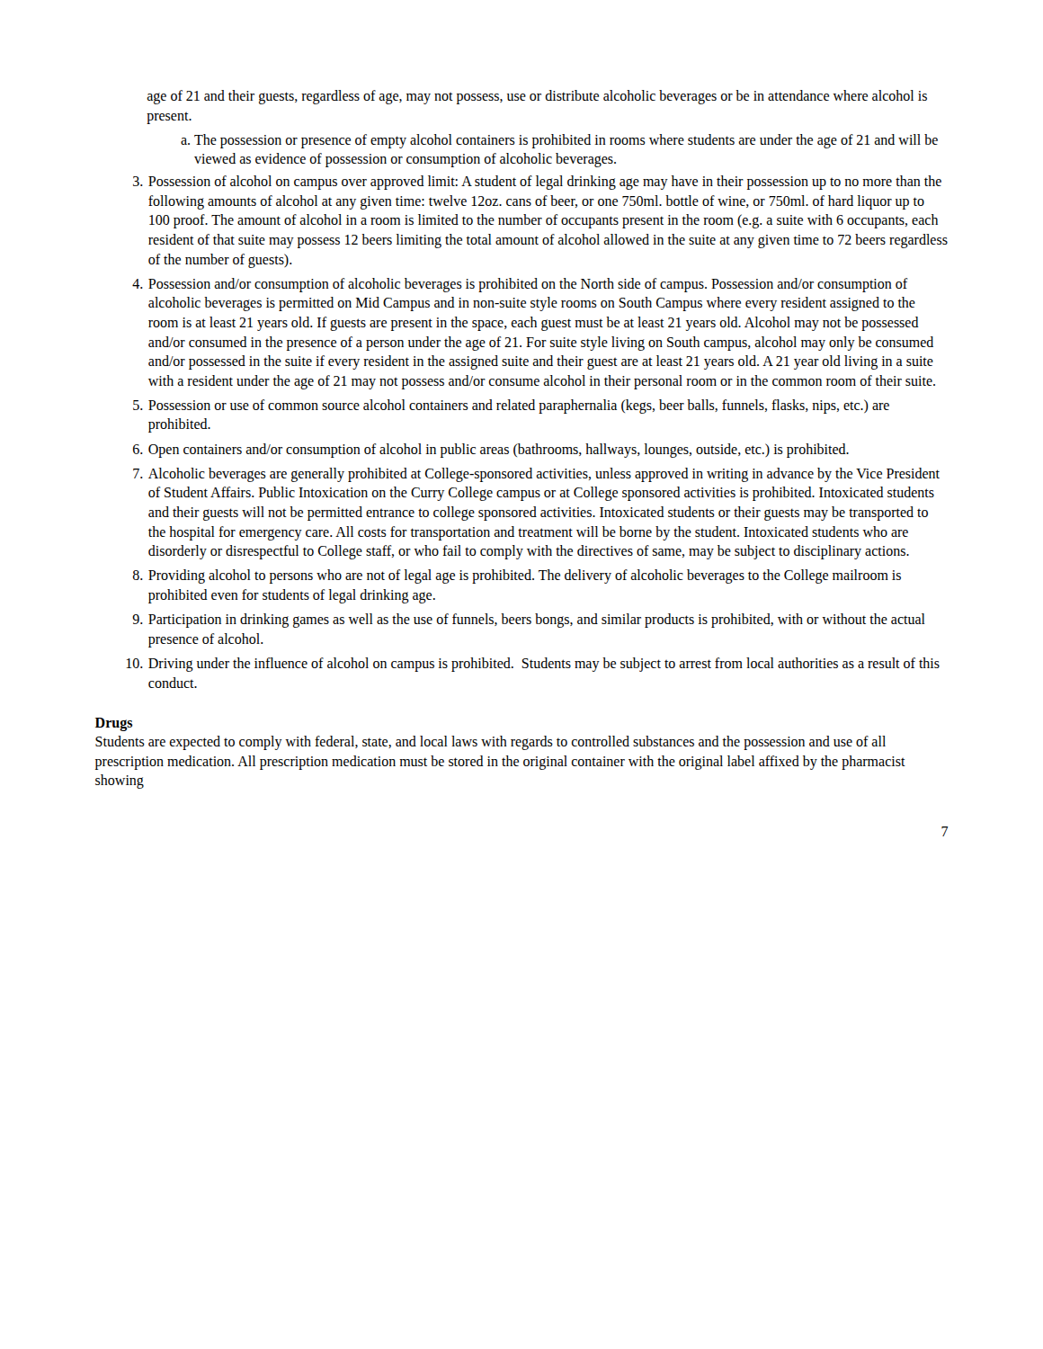age of 21 and their guests, regardless of age, may not possess, use or distribute alcoholic beverages or be in attendance where alcohol is present.
The possession or presence of empty alcohol containers is prohibited in rooms where students are under the age of 21 and will be viewed as evidence of possession or consumption of alcoholic beverages.
Possession of alcohol on campus over approved limit: A student of legal drinking age may have in their possession up to no more than the following amounts of alcohol at any given time: twelve 12oz. cans of beer, or one 750ml. bottle of wine, or 750ml. of hard liquor up to 100 proof. The amount of alcohol in a room is limited to the number of occupants present in the room (e.g. a suite with 6 occupants, each resident of that suite may possess 12 beers limiting the total amount of alcohol allowed in the suite at any given time to 72 beers regardless of the number of guests).
Possession and/or consumption of alcoholic beverages is prohibited on the North side of campus. Possession and/or consumption of alcoholic beverages is permitted on Mid Campus and in non-suite style rooms on South Campus where every resident assigned to the room is at least 21 years old. If guests are present in the space, each guest must be at least 21 years old. Alcohol may not be possessed and/or consumed in the presence of a person under the age of 21. For suite style living on South campus, alcohol may only be consumed and/or possessed in the suite if every resident in the assigned suite and their guest are at least 21 years old. A 21 year old living in a suite with a resident under the age of 21 may not possess and/or consume alcohol in their personal room or in the common room of their suite.
Possession or use of common source alcohol containers and related paraphernalia (kegs, beer balls, funnels, flasks, nips, etc.) are prohibited.
Open containers and/or consumption of alcohol in public areas (bathrooms, hallways, lounges, outside, etc.) is prohibited.
Alcoholic beverages are generally prohibited at College-sponsored activities, unless approved in writing in advance by the Vice President of Student Affairs. Public Intoxication on the Curry College campus or at College sponsored activities is prohibited. Intoxicated students and their guests will not be permitted entrance to college sponsored activities. Intoxicated students or their guests may be transported to the hospital for emergency care. All costs for transportation and treatment will be borne by the student. Intoxicated students who are disorderly or disrespectful to College staff, or who fail to comply with the directives of same, may be subject to disciplinary actions.
Providing alcohol to persons who are not of legal age is prohibited. The delivery of alcoholic beverages to the College mailroom is prohibited even for students of legal drinking age.
Participation in drinking games as well as the use of funnels, beers bongs, and similar products is prohibited, with or without the actual presence of alcohol.
Driving under the influence of alcohol on campus is prohibited. Students may be subject to arrest from local authorities as a result of this conduct.
Drugs
Students are expected to comply with federal, state, and local laws with regards to controlled substances and the possession and use of all prescription medication. All prescription medication must be stored in the original container with the original label affixed by the pharmacist showing
7